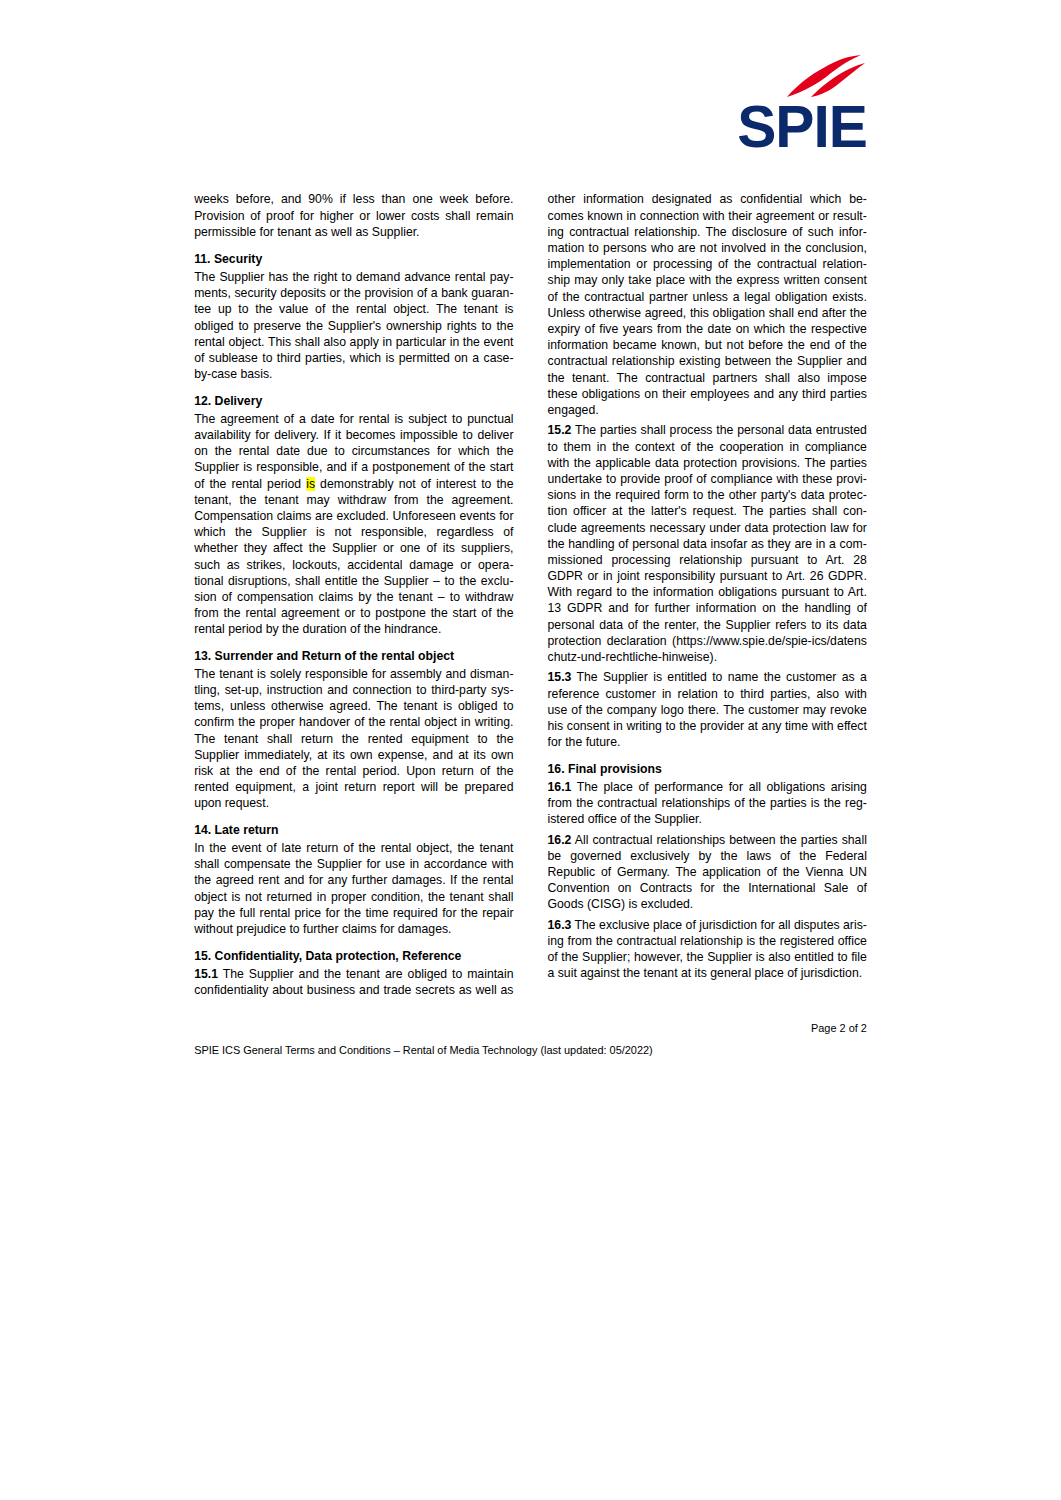SPIE
weeks before, and 90% if less than one week before. Provision of proof for higher or lower costs shall remain permissible for tenant as well as Supplier.
11. Security
The Supplier has the right to demand advance rental payments, security deposits or the provision of a bank guarantee up to the value of the rental object. The tenant is obliged to preserve the Supplier's ownership rights to the rental object. This shall also apply in particular in the event of sublease to third parties, which is permitted on a case-by-case basis.
12. Delivery
The agreement of a date for rental is subject to punctual availability for delivery. If it becomes impossible to deliver on the rental date due to circumstances for which the Supplier is responsible, and if a postponement of the start of the rental period is demonstrably not of interest to the tenant, the tenant may withdraw from the agreement. Compensation claims are excluded. Unforeseen events for which the Supplier is not responsible, regardless of whether they affect the Supplier or one of its suppliers, such as strikes, lockouts, accidental damage or operational disruptions, shall entitle the Supplier – to the exclusion of compensation claims by the tenant – to withdraw from the rental agreement or to postpone the start of the rental period by the duration of the hindrance.
13. Surrender and Return of the rental object
The tenant is solely responsible for assembly and dismantling, set-up, instruction and connection to third-party systems, unless otherwise agreed. The tenant is obliged to confirm the proper handover of the rental object in writing. The tenant shall return the rented equipment to the Supplier immediately, at its own expense, and at its own risk at the end of the rental period. Upon return of the rented equipment, a joint return report will be prepared upon request.
14. Late return
In the event of late return of the rental object, the tenant shall compensate the Supplier for use in accordance with the agreed rent and for any further damages. If the rental object is not returned in proper condition, the tenant shall pay the full rental price for the time required for the repair without prejudice to further claims for damages.
15. Confidentiality, Data protection, Reference
15.1 The Supplier and the tenant are obliged to maintain confidentiality about business and trade secrets as well as other information designated as confidential which becomes known in connection with their agreement or resulting contractual relationship. The disclosure of such information to persons who are not involved in the conclusion, implementation or processing of the contractual relationship may only take place with the express written consent of the contractual partner unless a legal obligation exists. Unless otherwise agreed, this obligation shall end after the expiry of five years from the date on which the respective information became known, but not before the end of the contractual relationship existing between the Supplier and the tenant. The contractual partners shall also impose these obligations on their employees and any third parties engaged.
15.2 The parties shall process the personal data entrusted to them in the context of the cooperation in compliance with the applicable data protection provisions. The parties undertake to provide proof of compliance with these provisions in the required form to the other party's data protection officer at the latter's request. The parties shall conclude agreements necessary under data protection law for the handling of personal data insofar as they are in a commissioned processing relationship pursuant to Art. 28 GDPR or in joint responsibility pursuant to Art. 26 GDPR. With regard to the information obligations pursuant to Art. 13 GDPR and for further information on the handling of personal data of the renter, the Supplier refers to its data protection declaration (https://www.spie.de/spie-ics/datenschutz-und-rechtliche-hinweise).
15.3 The Supplier is entitled to name the customer as a reference customer in relation to third parties, also with use of the company logo there. The customer may revoke his consent in writing to the provider at any time with effect for the future.
16. Final provisions
16.1 The place of performance for all obligations arising from the contractual relationships of the parties is the registered office of the Supplier.
16.2 All contractual relationships between the parties shall be governed exclusively by the laws of the Federal Republic of Germany. The application of the Vienna UN Convention on Contracts for the International Sale of Goods (CISG) is excluded.
16.3 The exclusive place of jurisdiction for all disputes arising from the contractual relationship is the registered office of the Supplier; however, the Supplier is also entitled to file a suit against the tenant at its general place of jurisdiction.
Page 2 of 2
SPIE ICS General Terms and Conditions – Rental of Media Technology (last updated: 05/2022)